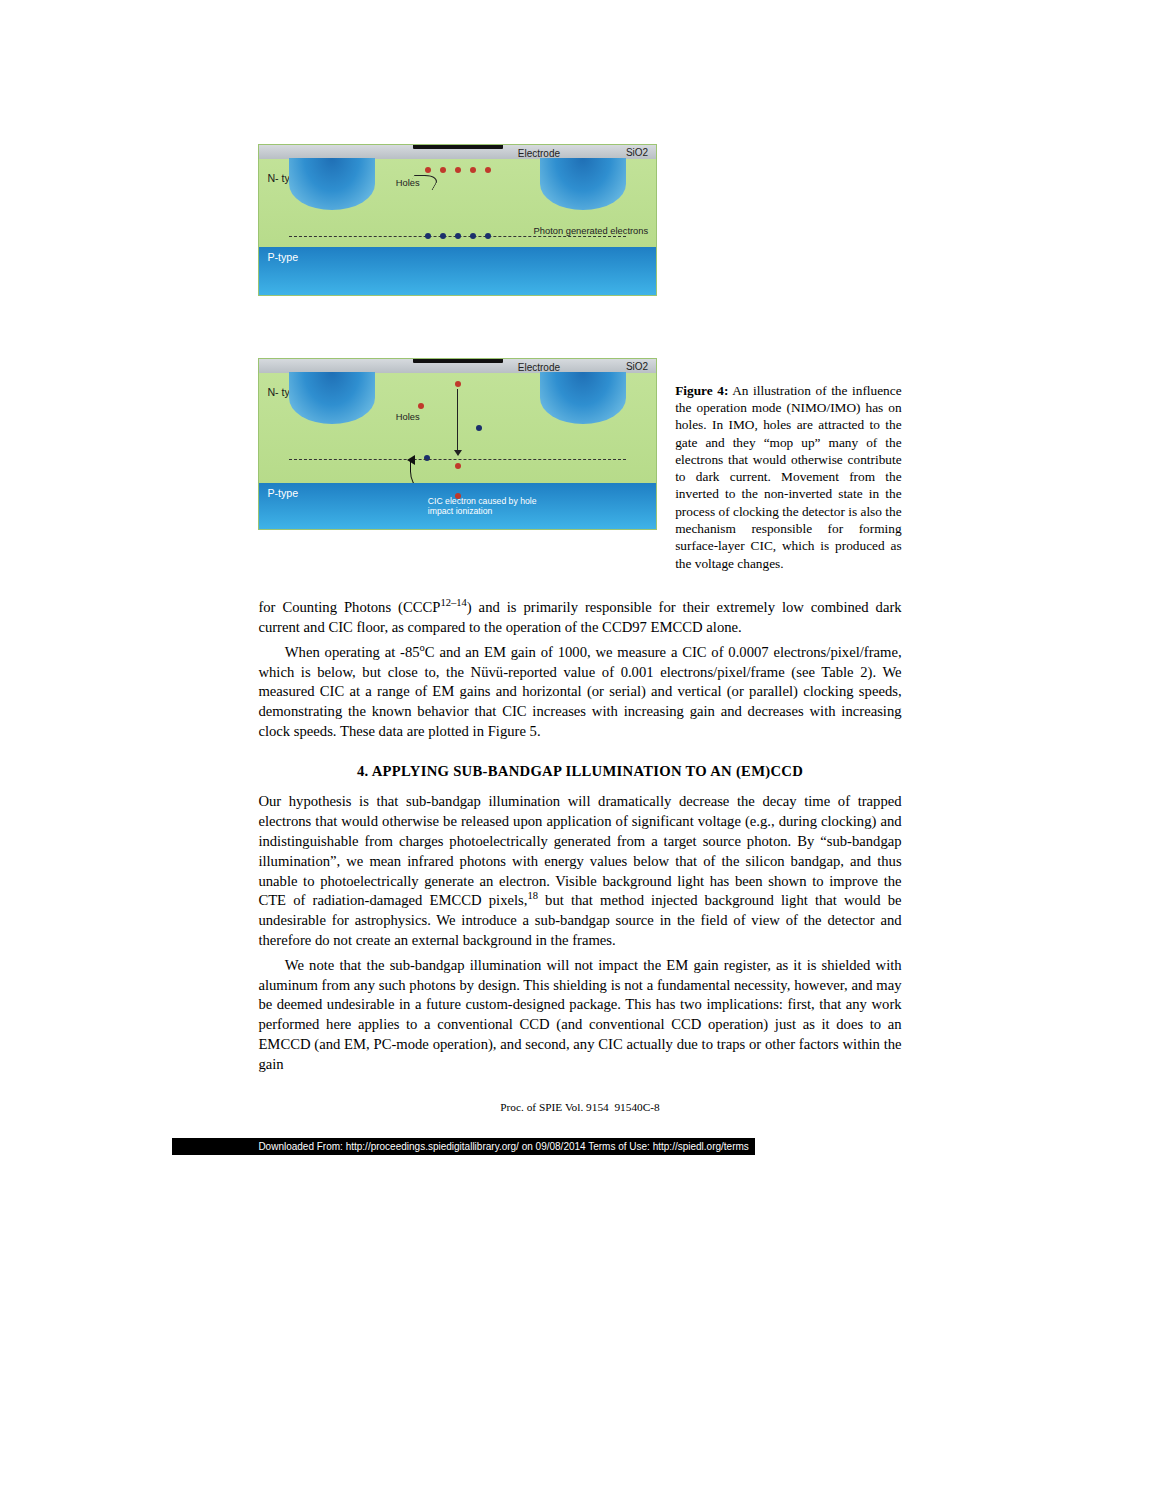Pixel in
inversion
- 8 volts
SiO2
Electrode
N- type
Holes
Photon generated electrons
P-type
Pixel out of
Inversion
+ 3 volts
SiO2
Electrode
N- type
Holes
P-type
CIC electron caused by hole
impact ionization
Figure 4: An illustration of the influence the operation mode (NIMO/IMO) has on holes. In IMO, holes are attracted to the gate and they “mop up” many of the electrons that would otherwise contribute to dark current. Movement from the inverted to the non-inverted state in the process of clocking the detector is also the mechanism responsible for forming surface-layer CIC, which is produced as the voltage changes.
for Counting Photons (CCCP12–14) and is primarily responsible for their extremely low combined dark current and CIC floor, as compared to the operation of the CCD97 EMCCD alone.
When operating at -85oC and an EM gain of 1000, we measure a CIC of 0.0007 electrons/pixel/frame, which is below, but close to, the Nüvü-reported value of 0.001 electrons/pixel/frame (see Table 2). We measured CIC at a range of EM gains and horizontal (or serial) and vertical (or parallel) clocking speeds, demonstrating the known behavior that CIC increases with increasing gain and decreases with increasing clock speeds. These data are plotted in Figure 5.
4. APPLYING SUB-BANDGAP ILLUMINATION TO AN (EM)CCD
Our hypothesis is that sub-bandgap illumination will dramatically decrease the decay time of trapped electrons that would otherwise be released upon application of significant voltage (e.g., during clocking) and indistinguishable from charges photoelectrically generated from a target source photon. By “sub-bandgap illumination”, we mean infrared photons with energy values below that of the silicon bandgap, and thus unable to photoelectrically generate an electron. Visible background light has been shown to improve the CTE of radiation-damaged EMCCD pixels,18 but that method injected background light that would be undesirable for astrophysics. We introduce a sub-bandgap source in the field of view of the detector and therefore do not create an external background in the frames.
We note that the sub-bandgap illumination will not impact the EM gain register, as it is shielded with aluminum from any such photons by design. This shielding is not a fundamental necessity, however, and may be deemed undesirable in a future custom-designed package. This has two implications: first, that any work performed here applies to a conventional CCD (and conventional CCD operation) just as it does to an EMCCD (and EM, PC-mode operation), and second, any CIC actually due to traps or other factors within the gain
Proc. of SPIE Vol. 9154 91540C-8
Downloaded From: http://proceedings.spiedigitallibrary.org/ on 09/08/2014 Terms of Use: http://spiedl.org/terms